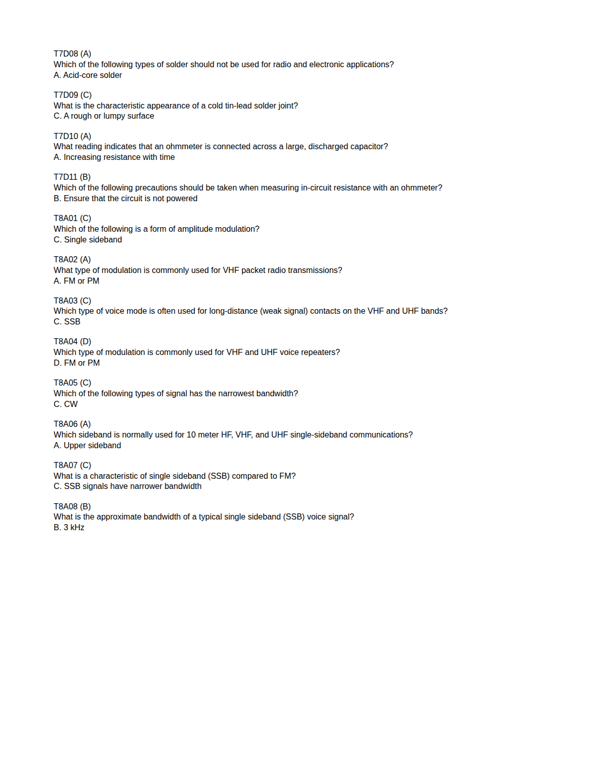T7D08 (A)
Which of the following types of solder should not be used for radio and electronic applications?
A. Acid-core solder
T7D09 (C)
What is the characteristic appearance of a cold tin-lead solder joint?
C. A rough or lumpy surface
T7D10 (A)
What reading indicates that an ohmmeter is connected across a large, discharged capacitor?
A. Increasing resistance with time
T7D11 (B)
Which of the following precautions should be taken when measuring in-circuit resistance with an ohmmeter?
B. Ensure that the circuit is not powered
T8A01 (C)
Which of the following is a form of amplitude modulation?
C. Single sideband
T8A02 (A)
What type of modulation is commonly used for VHF packet radio transmissions?
A. FM or PM
T8A03 (C)
Which type of voice mode is often used for long-distance (weak signal) contacts on the VHF and UHF bands?
C. SSB
T8A04 (D)
Which type of modulation is commonly used for VHF and UHF voice repeaters?
D. FM or PM
T8A05 (C)
Which of the following types of signal has the narrowest bandwidth?
C. CW
T8A06 (A)
Which sideband is normally used for 10 meter HF, VHF, and UHF single-sideband communications?
A. Upper sideband
T8A07 (C)
What is a characteristic of single sideband (SSB) compared to FM?
C. SSB signals have narrower bandwidth
T8A08 (B)
What is the approximate bandwidth of a typical single sideband (SSB) voice signal?
B. 3 kHz